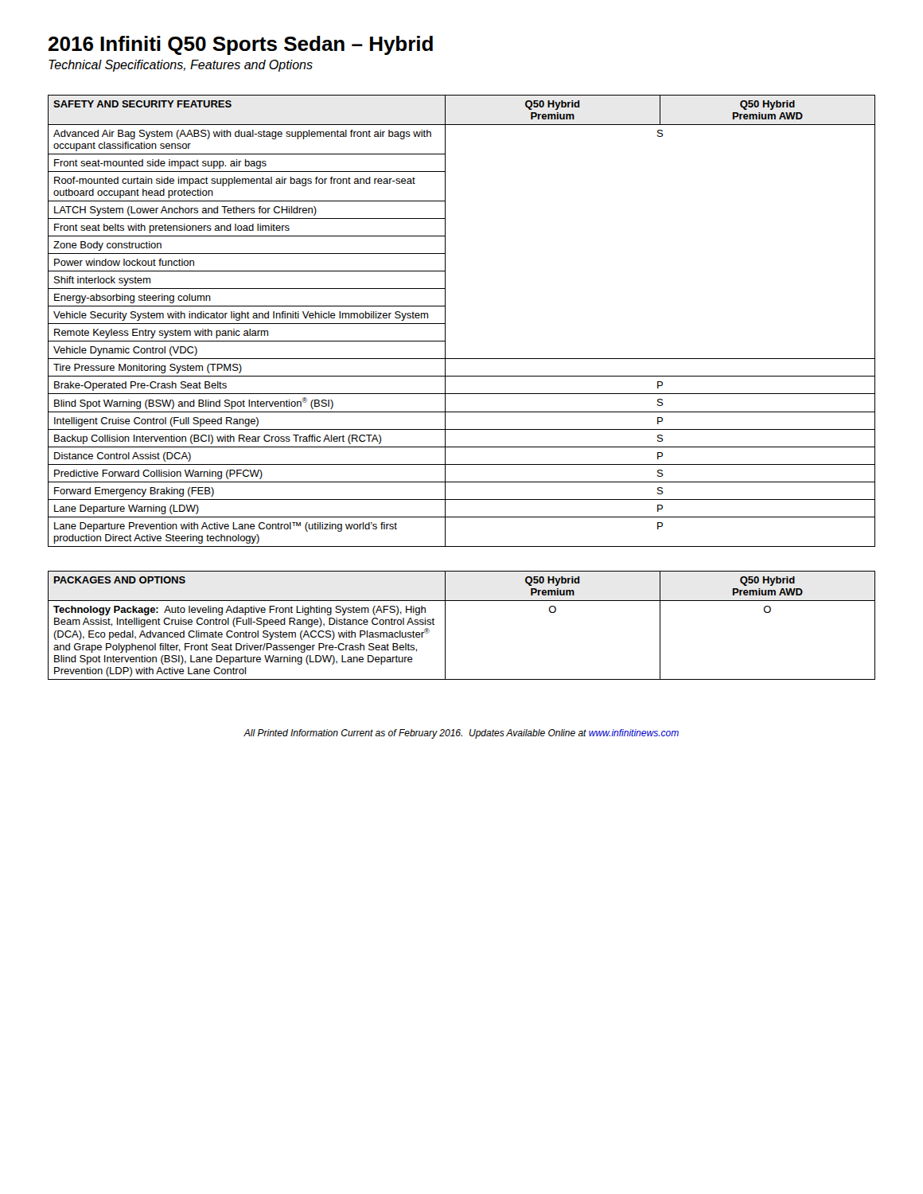2016 Infiniti Q50 Sports Sedan – Hybrid
Technical Specifications, Features and Options
| SAFETY AND SECURITY FEATURES | Q50 Hybrid Premium | Q50 Hybrid Premium AWD |
| --- | --- | --- |
| Advanced Air Bag System (AABS) with dual-stage supplemental front air bags with occupant classification sensor | S |
| Front seat-mounted side impact supp. air bags |
| Roof-mounted curtain side impact supplemental air bags for front and rear-seat outboard occupant head protection |
| LATCH System (Lower Anchors and Tethers for CHildren) |
| Front seat belts with pretensioners and load limiters |
| Zone Body construction |
| Power window lockout function |
| Shift interlock system |
| Energy-absorbing steering column |
| Vehicle Security System with indicator light and Infiniti Vehicle Immobilizer System |
| Remote Keyless Entry system with panic alarm |
| Vehicle Dynamic Control (VDC) |
| Tire Pressure Monitoring System (TPMS) | |
| Brake-Operated Pre-Crash Seat Belts | P |
| Blind Spot Warning (BSW) and Blind Spot Intervention ® (BSI) | S |
| Intelligent Cruise Control (Full Speed Range) | P |
| Backup Collision Intervention (BCI) with Rear Cross Traffic Alert (RCTA) | S |
| Distance Control Assist (DCA) | P |
| Predictive Forward Collision Warning (PFCW) | S |
| Forward Emergency Braking (FEB) | S |
| Lane Departure Warning (LDW) | P |
| Lane Departure Prevention with Active Lane Control™ (utilizing world’s first production Direct Active Steering technology) | P |
| PACKAGES AND OPTIONS | Q50 Hybrid Premium | Q50 Hybrid Premium AWD |
| --- | --- | --- |
| Technology Package: Auto leveling Adaptive Front Lighting System (AFS), High Beam Assist, Intelligent Cruise Control (Full-Speed Range), Distance Control Assist (DCA), Eco pedal, Advanced Climate Control System (ACCS) with Plasmacluster ® and Grape Polyphenol filter, Front Seat Driver/Passenger Pre-Crash Seat Belts, Blind Spot Intervention (BSI), Lane Departure Warning (LDW), Lane Departure Prevention (LDP) with Active Lane Control | O | O |
All Printed Information Current as of February 2016. Updates Available Online at www.infinitinews.com